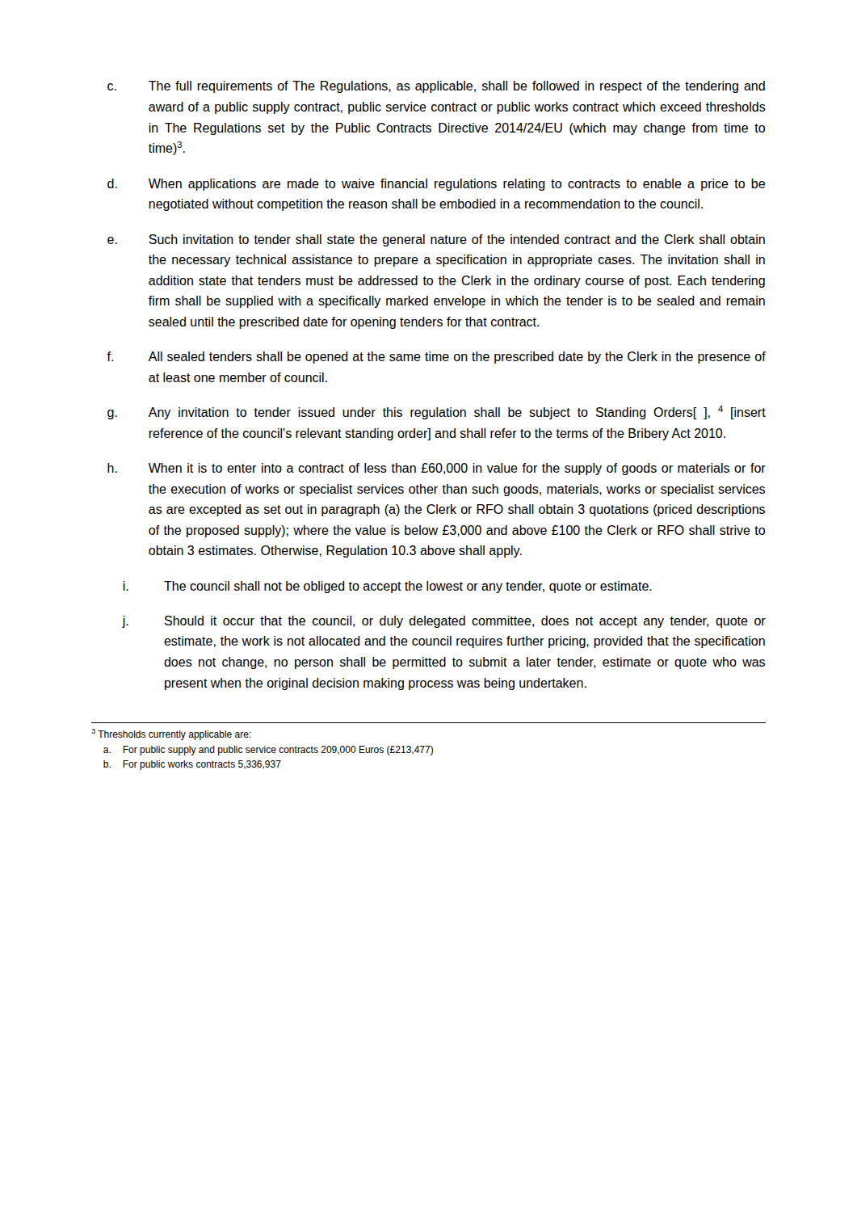c. The full requirements of The Regulations, as applicable, shall be followed in respect of the tendering and award of a public supply contract, public service contract or public works contract which exceed thresholds in The Regulations set by the Public Contracts Directive 2014/24/EU (which may change from time to time)3.
d. When applications are made to waive financial regulations relating to contracts to enable a price to be negotiated without competition the reason shall be embodied in a recommendation to the council.
e. Such invitation to tender shall state the general nature of the intended contract and the Clerk shall obtain the necessary technical assistance to prepare a specification in appropriate cases. The invitation shall in addition state that tenders must be addressed to the Clerk in the ordinary course of post. Each tendering firm shall be supplied with a specifically marked envelope in which the tender is to be sealed and remain sealed until the prescribed date for opening tenders for that contract.
f. All sealed tenders shall be opened at the same time on the prescribed date by the Clerk in the presence of at least one member of council.
g. Any invitation to tender issued under this regulation shall be subject to Standing Orders[ ], 4 [insert reference of the council's relevant standing order] and shall refer to the terms of the Bribery Act 2010.
h. When it is to enter into a contract of less than £60,000 in value for the supply of goods or materials or for the execution of works or specialist services other than such goods, materials, works or specialist services as are excepted as set out in paragraph (a) the Clerk or RFO shall obtain 3 quotations (priced descriptions of the proposed supply); where the value is below £3,000 and above £100 the Clerk or RFO shall strive to obtain 3 estimates. Otherwise, Regulation 10.3 above shall apply.
i. The council shall not be obliged to accept the lowest or any tender, quote or estimate.
j. Should it occur that the council, or duly delegated committee, does not accept any tender, quote or estimate, the work is not allocated and the council requires further pricing, provided that the specification does not change, no person shall be permitted to submit a later tender, estimate or quote who was present when the original decision making process was being undertaken.
3 Thresholds currently applicable are:
a. For public supply and public service contracts 209,000 Euros (£213,477)
b. For public works contracts 5,336,937